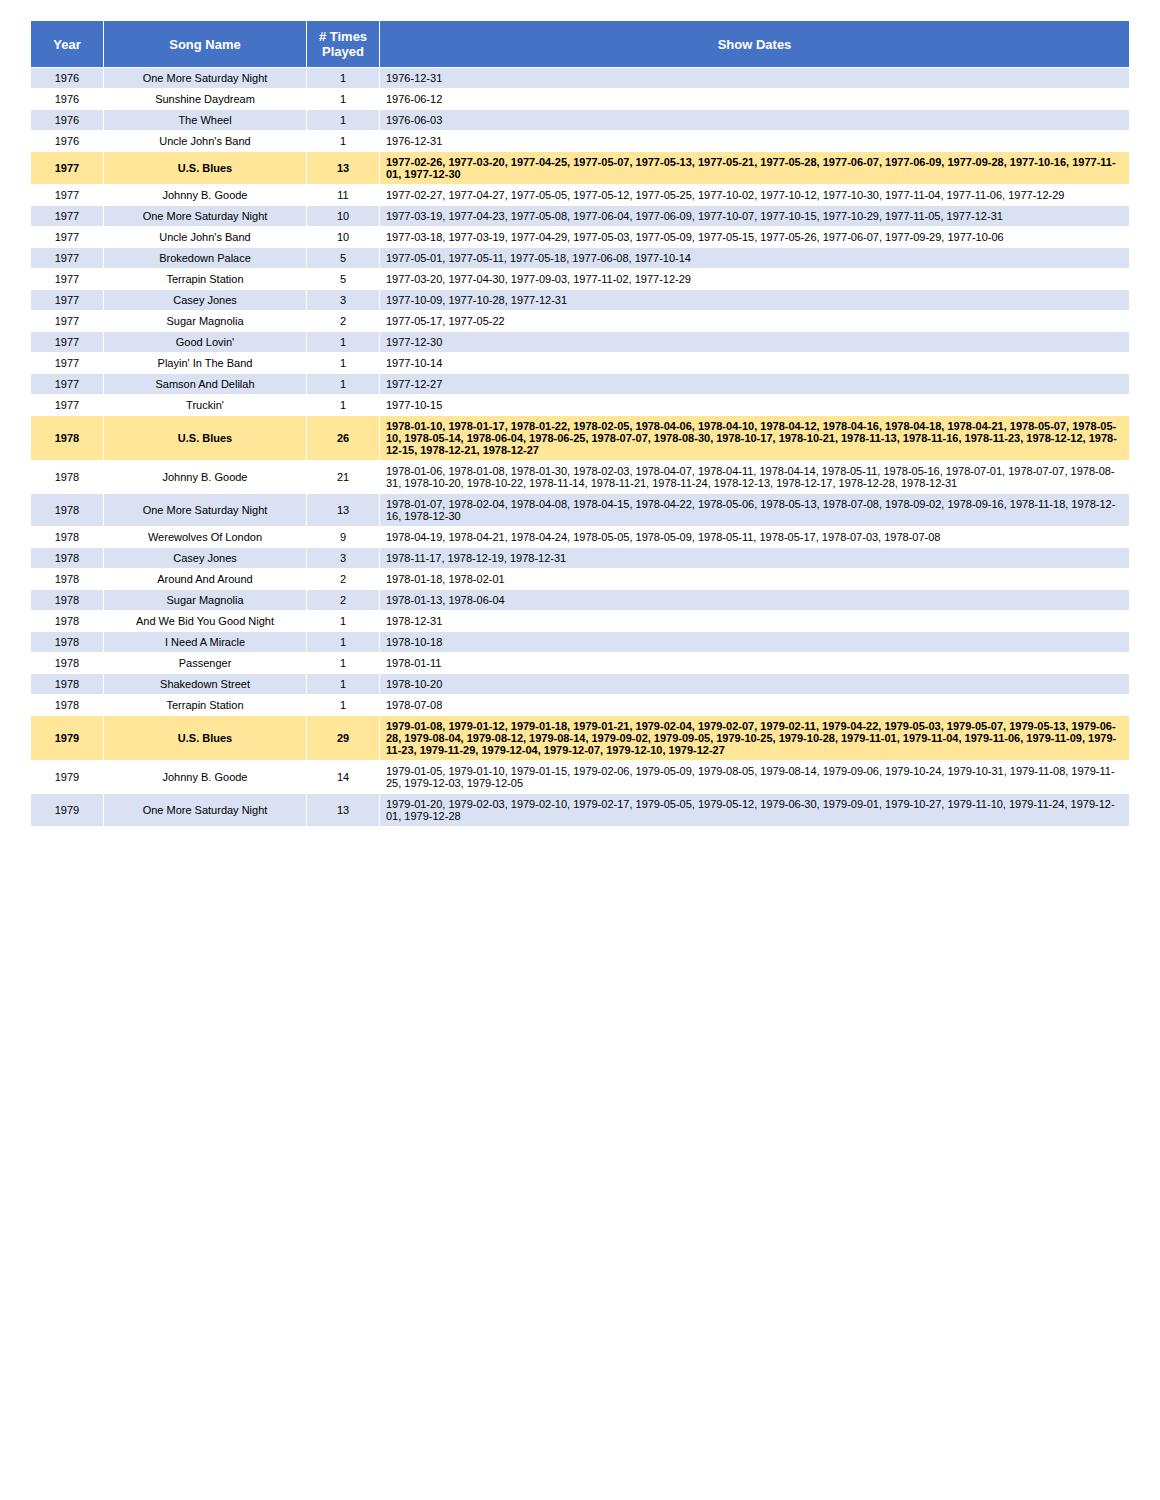| Year | Song Name | # Times Played | Show Dates |
| --- | --- | --- | --- |
| 1976 | One More Saturday Night | 1 | 1976-12-31 |
| 1976 | Sunshine Daydream | 1 | 1976-06-12 |
| 1976 | The Wheel | 1 | 1976-06-03 |
| 1976 | Uncle John's Band | 1 | 1976-12-31 |
| 1977 | U.S. Blues | 13 | 1977-02-26, 1977-03-20, 1977-04-25, 1977-05-07, 1977-05-13, 1977-05-21, 1977-05-28, 1977-06-07, 1977-06-09, 1977-09-28, 1977-10-16, 1977-11-01, 1977-12-30 |
| 1977 | Johnny B. Goode | 11 | 1977-02-27, 1977-04-27, 1977-05-05, 1977-05-12, 1977-05-25, 1977-10-02, 1977-10-12, 1977-10-30, 1977-11-04, 1977-11-06, 1977-12-29 |
| 1977 | One More Saturday Night | 10 | 1977-03-19, 1977-04-23, 1977-05-08, 1977-06-04, 1977-06-09, 1977-10-07, 1977-10-15, 1977-10-29, 1977-11-05, 1977-12-31 |
| 1977 | Uncle John's Band | 10 | 1977-03-18, 1977-03-19, 1977-04-29, 1977-05-03, 1977-05-09, 1977-05-15, 1977-05-26, 1977-06-07, 1977-09-29, 1977-10-06 |
| 1977 | Brokedown Palace | 5 | 1977-05-01, 1977-05-11, 1977-05-18, 1977-06-08, 1977-10-14 |
| 1977 | Terrapin Station | 5 | 1977-03-20, 1977-04-30, 1977-09-03, 1977-11-02, 1977-12-29 |
| 1977 | Casey Jones | 3 | 1977-10-09, 1977-10-28, 1977-12-31 |
| 1977 | Sugar Magnolia | 2 | 1977-05-17, 1977-05-22 |
| 1977 | Good Lovin' | 1 | 1977-12-30 |
| 1977 | Playin' In The Band | 1 | 1977-10-14 |
| 1977 | Samson And Delilah | 1 | 1977-12-27 |
| 1977 | Truckin' | 1 | 1977-10-15 |
| 1978 | U.S. Blues | 26 | 1978-01-10, 1978-01-17, 1978-01-22, 1978-02-05, 1978-04-06, 1978-04-10, 1978-04-12, 1978-04-16, 1978-04-18, 1978-04-21, 1978-05-07, 1978-05-10, 1978-05-14, 1978-06-04, 1978-06-25, 1978-07-07, 1978-08-30, 1978-10-17, 1978-10-21, 1978-11-13, 1978-11-16, 1978-11-23, 1978-12-12, 1978-12-15, 1978-12-21, 1978-12-27 |
| 1978 | Johnny B. Goode | 21 | 1978-01-06, 1978-01-08, 1978-01-30, 1978-02-03, 1978-04-07, 1978-04-11, 1978-04-14, 1978-05-11, 1978-05-16, 1978-07-01, 1978-07-07, 1978-08-31, 1978-10-20, 1978-10-22, 1978-11-14, 1978-11-21, 1978-11-24, 1978-12-13, 1978-12-17, 1978-12-28, 1978-12-31 |
| 1978 | One More Saturday Night | 13 | 1978-01-07, 1978-02-04, 1978-04-08, 1978-04-15, 1978-04-22, 1978-05-06, 1978-05-13, 1978-07-08, 1978-09-02, 1978-09-16, 1978-11-18, 1978-12-16, 1978-12-30 |
| 1978 | Werewolves Of London | 9 | 1978-04-19, 1978-04-21, 1978-04-24, 1978-05-05, 1978-05-09, 1978-05-11, 1978-05-17, 1978-07-03, 1978-07-08 |
| 1978 | Casey Jones | 3 | 1978-11-17, 1978-12-19, 1978-12-31 |
| 1978 | Around And Around | 2 | 1978-01-18, 1978-02-01 |
| 1978 | Sugar Magnolia | 2 | 1978-01-13, 1978-06-04 |
| 1978 | And We Bid You Good Night | 1 | 1978-12-31 |
| 1978 | I Need A Miracle | 1 | 1978-10-18 |
| 1978 | Passenger | 1 | 1978-01-11 |
| 1978 | Shakedown Street | 1 | 1978-10-20 |
| 1978 | Terrapin Station | 1 | 1978-07-08 |
| 1979 | U.S. Blues | 29 | 1979-01-08, 1979-01-12, 1979-01-18, 1979-01-21, 1979-02-04, 1979-02-07, 1979-02-11, 1979-04-22, 1979-05-03, 1979-05-07, 1979-05-13, 1979-06-28, 1979-08-04, 1979-08-12, 1979-08-14, 1979-09-02, 1979-09-05, 1979-10-25, 1979-10-28, 1979-11-01, 1979-11-04, 1979-11-06, 1979-11-09, 1979-11-23, 1979-11-29, 1979-12-04, 1979-12-07, 1979-12-10, 1979-12-27 |
| 1979 | Johnny B. Goode | 14 | 1979-01-05, 1979-01-10, 1979-01-15, 1979-02-06, 1979-05-09, 1979-08-05, 1979-08-14, 1979-09-06, 1979-10-24, 1979-10-31, 1979-11-08, 1979-11-25, 1979-12-03, 1979-12-05 |
| 1979 | One More Saturday Night | 13 | 1979-01-20, 1979-02-03, 1979-02-10, 1979-02-17, 1979-05-05, 1979-05-12, 1979-06-30, 1979-09-01, 1979-10-27, 1979-11-10, 1979-11-24, 1979-12-01, 1979-12-28 |